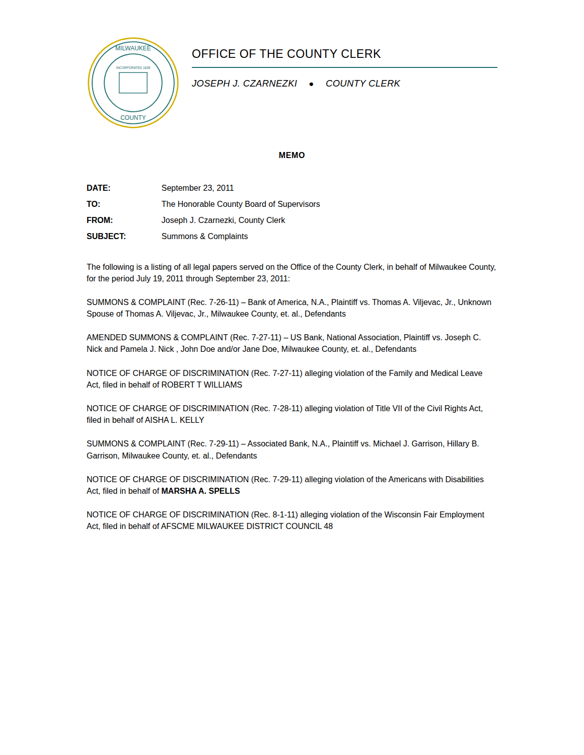OFFICE OF THE COUNTY CLERK
JOSEPH J. CZARNEZKI●COUNTY CLERK
MEMO
| DATE: | September 23, 2011 |
| TO: | The Honorable County Board of Supervisors |
| FROM: | Joseph J. Czarnezki, County Clerk |
| SUBJECT: | Summons & Complaints |
The following is a listing of all legal papers served on the Office of the County Clerk, in behalf of Milwaukee County, for the period July 19, 2011 through September 23, 2011:
SUMMONS & COMPLAINT (Rec. 7-26-11) – Bank of America, N.A., Plaintiff vs. Thomas A. Viljevac, Jr., Unknown Spouse of Thomas A. Viljevac, Jr., Milwaukee County, et. al., Defendants
AMENDED SUMMONS & COMPLAINT (Rec. 7-27-11) – US Bank, National Association, Plaintiff vs. Joseph C. Nick and Pamela J. Nick , John Doe and/or Jane Doe, Milwaukee County, et. al., Defendants
NOTICE OF CHARGE OF DISCRIMINATION (Rec. 7-27-11) alleging violation of the Family and Medical Leave Act, filed in behalf of ROBERT T WILLIAMS
NOTICE OF CHARGE OF DISCRIMINATION (Rec. 7-28-11) alleging violation of Title VII of the Civil Rights Act, filed in behalf of AISHA L. KELLY
SUMMONS & COMPLAINT (Rec. 7-29-11) – Associated Bank, N.A., Plaintiff vs. Michael J. Garrison, Hillary B. Garrison, Milwaukee County, et. al., Defendants
NOTICE OF CHARGE OF DISCRIMINATION (Rec. 7-29-11) alleging violation of the Americans with Disabilities Act, filed in behalf of MARSHA A. SPELLS
NOTICE OF CHARGE OF DISCRIMINATION (Rec. 8-1-11) alleging violation of the Wisconsin Fair Employment Act, filed in behalf of AFSCME MILWAUKEE DISTRICT COUNCIL 48